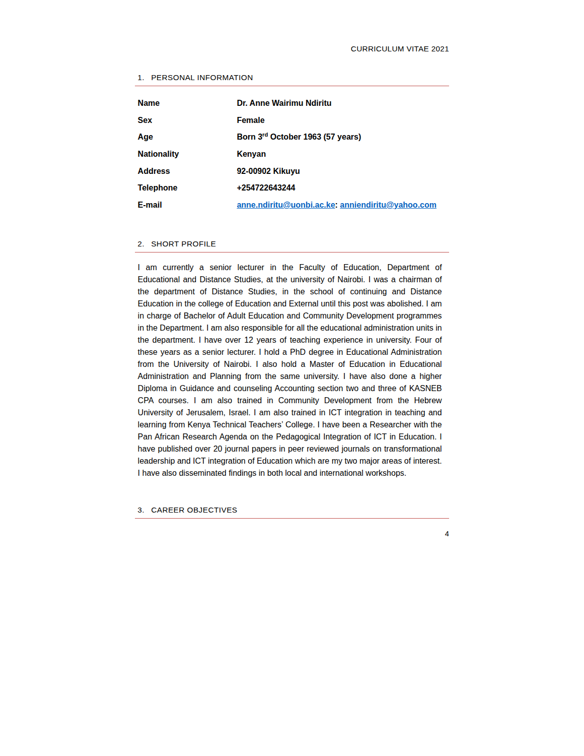CURRICULUM VITAE 2021
PERSONAL INFORMATION
| Name | Dr. Anne Wairimu Ndiritu |
| Sex | Female |
| Age | Born 3 rd October 1963 (57 years) |
| Nationality | Kenyan |
| Address | 92-00902 Kikuyu |
| Telephone | +254722643244 |
| E-mail | anne.ndiritu@uonbi.ac.ke : anniendiritu@yahoo.com |
SHORT PROFILE
I am currently a senior lecturer in the Faculty of Education, Department of Educational and Distance Studies, at the university of Nairobi. I was a chairman of the department of Distance Studies, in the school of continuing and Distance Education in the college of Education and External until this post was abolished. I am in charge of Bachelor of Adult Education and Community Development programmes in the Department. I am also responsible for all the educational administration units in the department. I have over 12 years of teaching experience in university. Four of these years as a senior lecturer. I hold a PhD degree in Educational Administration from the University of Nairobi. I also hold a Master of Education in Educational Administration and Planning from the same university. I have also done a higher Diploma in Guidance and counseling Accounting section two and three of KASNEB CPA courses. I am also trained in Community Development from the Hebrew University of Jerusalem, Israel. I am also trained in ICT integration in teaching and learning from Kenya Technical Teachers’ College. I have been a Researcher with the Pan African Research Agenda on the Pedagogical Integration of ICT in Education. I have published over 20 journal papers in peer reviewed journals on transformational leadership and ICT integration of Education which are my two major areas of interest. I have also disseminated findings in both local and international workshops.
CAREER OBJECTIVES
4